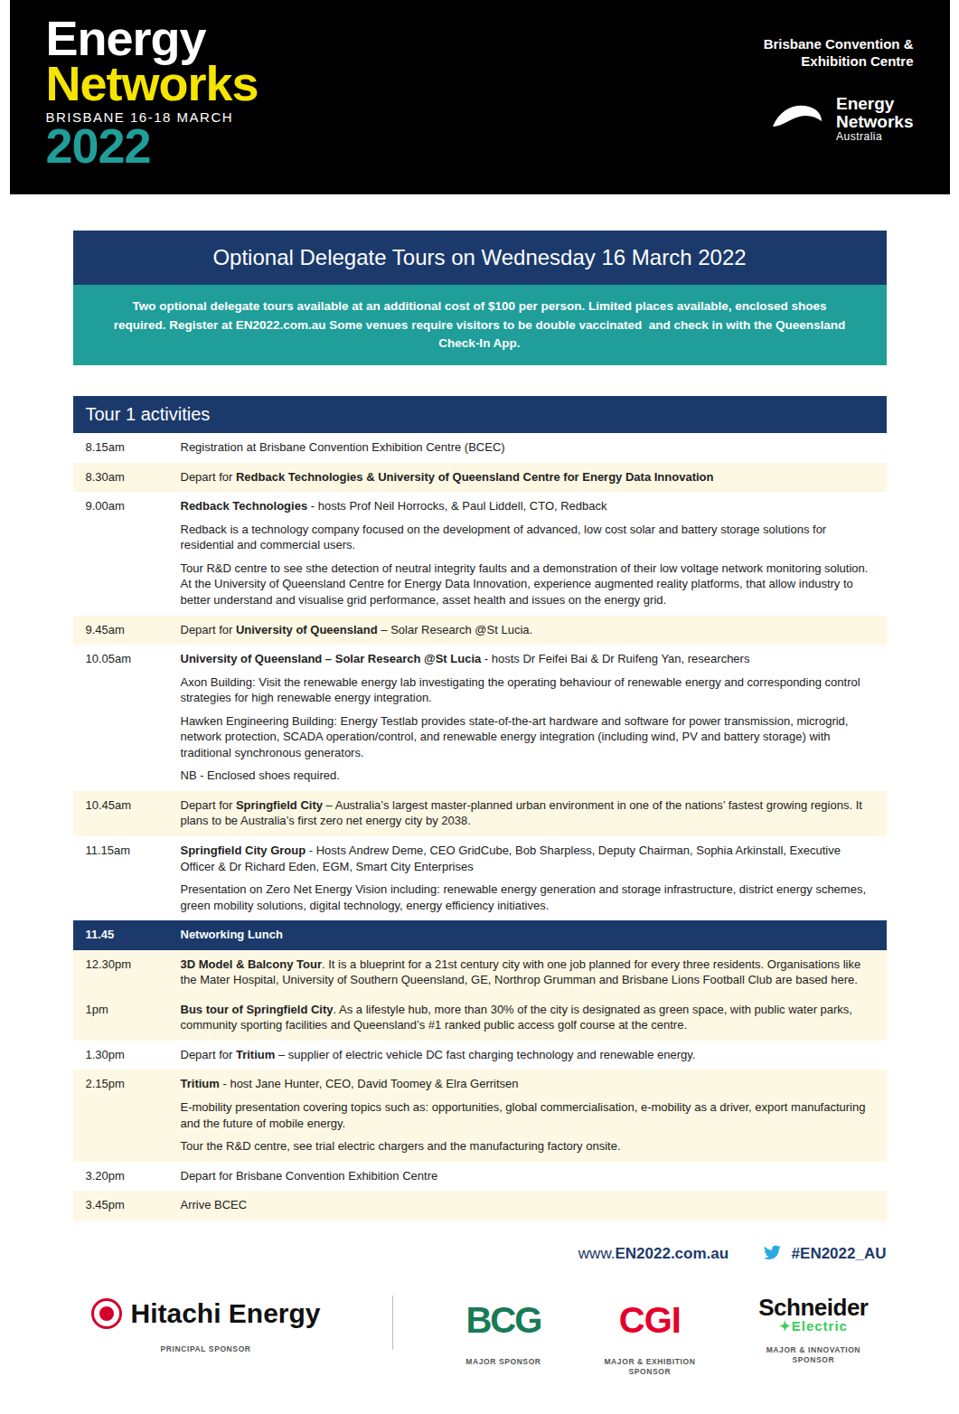Energy Networks BRISBANE 16-18 MARCH 2022
Brisbane Convention &
Exhibition Centre
Energy
Networks Australia
Optional Delegate Tours on Wednesday 16 March 2022
Two optional delegate tours available at an additional cost of $100 per person. Limited places available, enclosed shoes required. Register at EN2022.com.au Some venues require visitors to be double vaccinated and check in with the Queensland Check-In App.
Tour 1 activities
| 8.15am | Registration at Brisbane Convention Exhibition Centre (BCEC) |
| 8.30am | Depart for Redback Technologies & University of Queensland Centre for Energy Data Innovation |
| 9.00am | Redback Technologies - hosts Prof Neil Horrocks, & Paul Liddell, CTO, Redback Redback is a technology company focused on the development of advanced, low cost solar and battery storage solutions for residential and commercial users. Tour R&D centre to see sthe detection of neutral integrity faults and a demonstration of their low voltage network monitoring solution. At the University of Queensland Centre for Energy Data Innovation, experience augmented reality platforms, that allow industry to better understand and visualise grid performance, asset health and issues on the energy grid. |
| 9.45am | Depart for University of Queensland – Solar Research @St Lucia. |
| 10.05am | University of Queensland – Solar Research @St Lucia - hosts Dr Feifei Bai & Dr Ruifeng Yan, researchers Axon Building: Visit the renewable energy lab investigating the operating behaviour of renewable energy and corresponding control strategies for high renewable energy integration. Hawken Engineering Building: Energy Testlab provides state-of-the-art hardware and software for power transmission, microgrid, network protection, SCADA operation/control, and renewable energy integration (including wind, PV and battery storage) with traditional synchronous generators. NB - Enclosed shoes required. |
| 10.45am | Depart for Springfield City – Australia’s largest master-planned urban environment in one of the nations’ fastest growing regions. It plans to be Australia’s first zero net energy city by 2038. |
| 11.15am | Springfield City Group - Hosts Andrew Deme, CEO GridCube, Bob Sharpless, Deputy Chairman, Sophia Arkinstall, Executive Officer & Dr Richard Eden, EGM, Smart City Enterprises Presentation on Zero Net Energy Vision including: renewable energy generation and storage infrastructure, district energy schemes, green mobility solutions, digital technology, energy efficiency initiatives. |
| 11.45 | Networking Lunch |
| 12.30pm | 3D Model & Balcony Tour . It is a blueprint for a 21st century city with one job planned for every three residents. Organisations like the Mater Hospital, University of Southern Queensland, GE, Northrop Grumman and Brisbane Lions Football Club are based here. |
| 1pm | Bus tour of Springfield City . As a lifestyle hub, more than 30% of the city is designated as green space, with public water parks, community sporting facilities and Queensland’s #1 ranked public access golf course at the centre. |
| 1.30pm | Depart for Tritium – supplier of electric vehicle DC fast charging technology and renewable energy. |
| 2.15pm | Tritium - host Jane Hunter, CEO, David Toomey & Elra Gerritsen E-mobility presentation covering topics such as: opportunities, global commercialisation, e-mobility as a driver, export manufacturing and the future of mobile energy. Tour the R&D centre, see trial electric chargers and the manufacturing factory onsite. |
| 3.20pm | Depart for Brisbane Convention Exhibition Centre |
| 3.45pm | Arrive BCEC |
www. EN2022.com.au #EN2022_AU
Hitachi Energy
PRINCIPAL SPONSOR
BCG
MAJOR SPONSOR
CGI
MAJOR & EXHIBITION
SPONSOR
Schneider
✦Electric
MAJOR & INNOVATION
SPONSOR